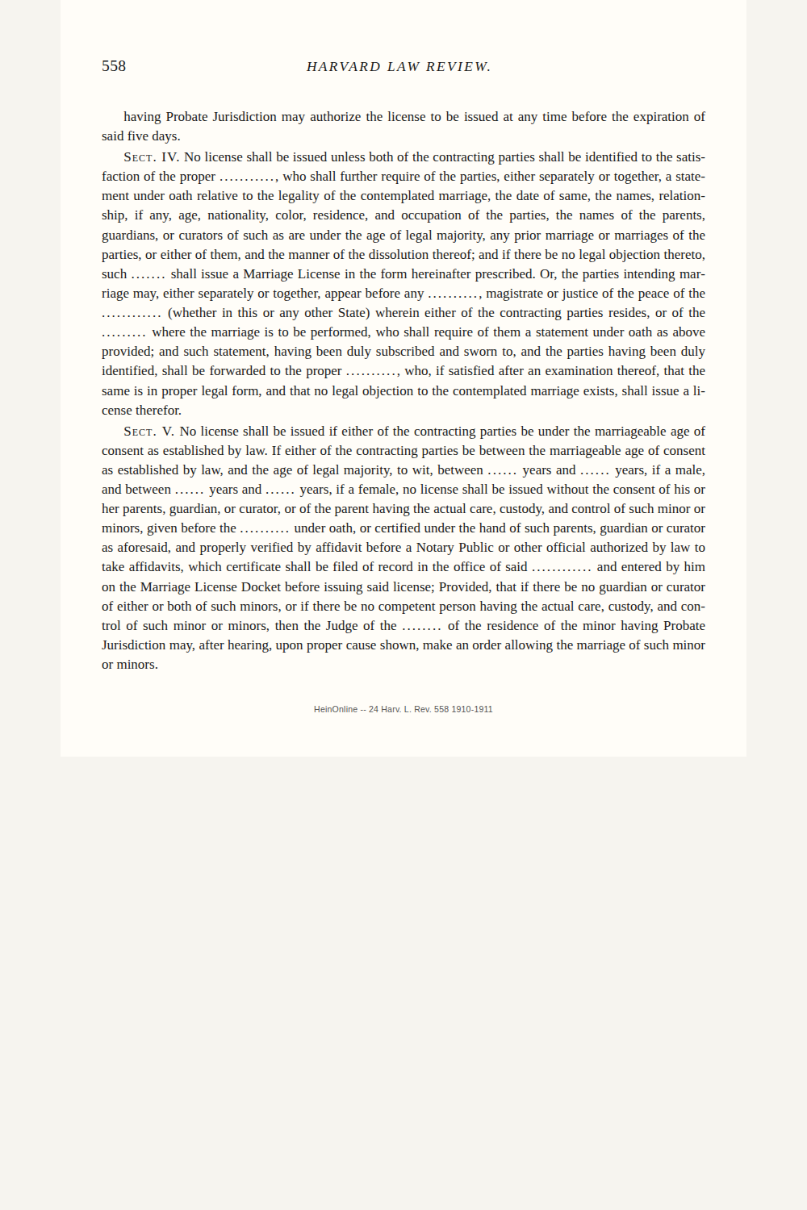558 Harvard Law Review.
having Probate Jurisdiction may authorize the license to be issued at any time before the expiration of said five days.
Sect. IV. No license shall be issued unless both of the contracting parties shall be identified to the satisfaction of the proper ..........., who shall further require of the parties, either separately or together, a statement under oath relative to the legality of the contemplated marriage, the date of same, the names, relationship, if any, age, nationality, color, residence, and occupation of the parties, the names of the parents, guardians, or curators of such as are under the age of legal majority, any prior marriage or marriages of the parties, or either of them, and the manner of the dissolution thereof; and if there be no legal objection thereto, such ....... shall issue a Marriage License in the form hereinafter prescribed. Or, the parties intending marriage may, either separately or together, appear before any .........., magistrate or justice of the peace of the ............ (whether in this or any other State) wherein either of the contracting parties resides, or of the ......... where the marriage is to be performed, who shall require of them a statement under oath as above provided; and such statement, having been duly subscribed and sworn to, and the parties having been duly identified, shall be forwarded to the proper .........., who, if satisfied after an examination thereof, that the same is in proper legal form, and that no legal objection to the contemplated marriage exists, shall issue a license therefor.
Sect. V. No license shall be issued if either of the contracting parties be under the marriageable age of consent as established by law. If either of the contracting parties be between the marriageable age of consent as established by law, and the age of legal majority, to wit, between ...... years and ...... years, if a male, and between ...... years and ...... years, if a female, no license shall be issued without the consent of his or her parents, guardian, or curator, or of the parent having the actual care, custody, and control of such minor or minors, given before the .......... under oath, or certified under the hand of such parents, guardian or curator as aforesaid, and properly verified by affidavit before a Notary Public or other official authorized by law to take affidavits, which certificate shall be filed of record in the office of said ............ and entered by him on the Marriage License Docket before issuing said license; Provided, that if there be no guardian or curator of either or both of such minors, or if there be no competent person having the actual care, custody, and control of such minor or minors, then the Judge of the ........ of the residence of the minor having Probate Jurisdiction may, after hearing, upon proper cause shown, make an order allowing the marriage of such minor or minors.
HeinOnline -- 24 Harv. L. Rev. 558 1910-1911